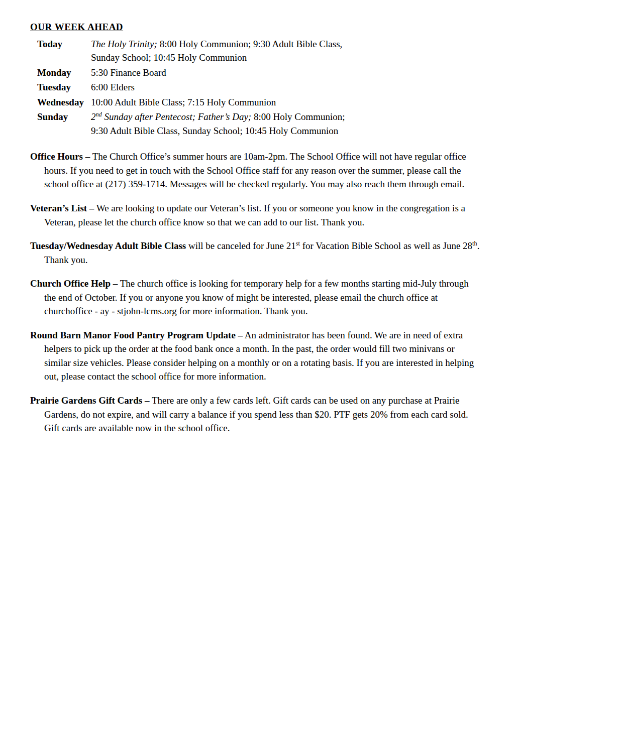OUR WEEK AHEAD
| Today | The Holy Trinity; 8:00 Holy Communion; 9:30 Adult Bible Class, Sunday School; 10:45 Holy Communion |
| Monday | 5:30 Finance Board |
| Tuesday | 6:00 Elders |
| Wednesday | 10:00 Adult Bible Class; 7:15 Holy Communion |
| Sunday | 2 nd Sunday after Pentecost; Father’s Day; 8:00 Holy Communion; 9:30 Adult Bible Class, Sunday School; 10:45 Holy Communion |
Office Hours – The Church Office’s summer hours are 10am-2pm. The School Office will not have regular office hours. If you need to get in touch with the School Office staff for any reason over the summer, please call the school office at (217) 359-1714. Messages will be checked regularly. You may also reach them through email.
Veteran’s List – We are looking to update our Veteran’s list. If you or someone you know in the congregation is a Veteran, please let the church office know so that we can add to our list. Thank you.
Tuesday/Wednesday Adult Bible Class will be canceled for June 21st for Vacation Bible School as well as June 28th. Thank you.
Church Office Help – The church office is looking for temporary help for a few months starting mid-July through the end of October. If you or anyone you know of might be interested, please email the church office at churchoffice - ay - stjohn-lcms.org for more information. Thank you.
Round Barn Manor Food Pantry Program Update – An administrator has been found. We are in need of extra helpers to pick up the order at the food bank once a month. In the past, the order would fill two minivans or similar size vehicles. Please consider helping on a monthly or on a rotating basis. If you are interested in helping out, please contact the school office for more information.
Prairie Gardens Gift Cards – There are only a few cards left. Gift cards can be used on any purchase at Prairie Gardens, do not expire, and will carry a balance if you spend less than $20. PTF gets 20% from each card sold. Gift cards are available now in the school office.